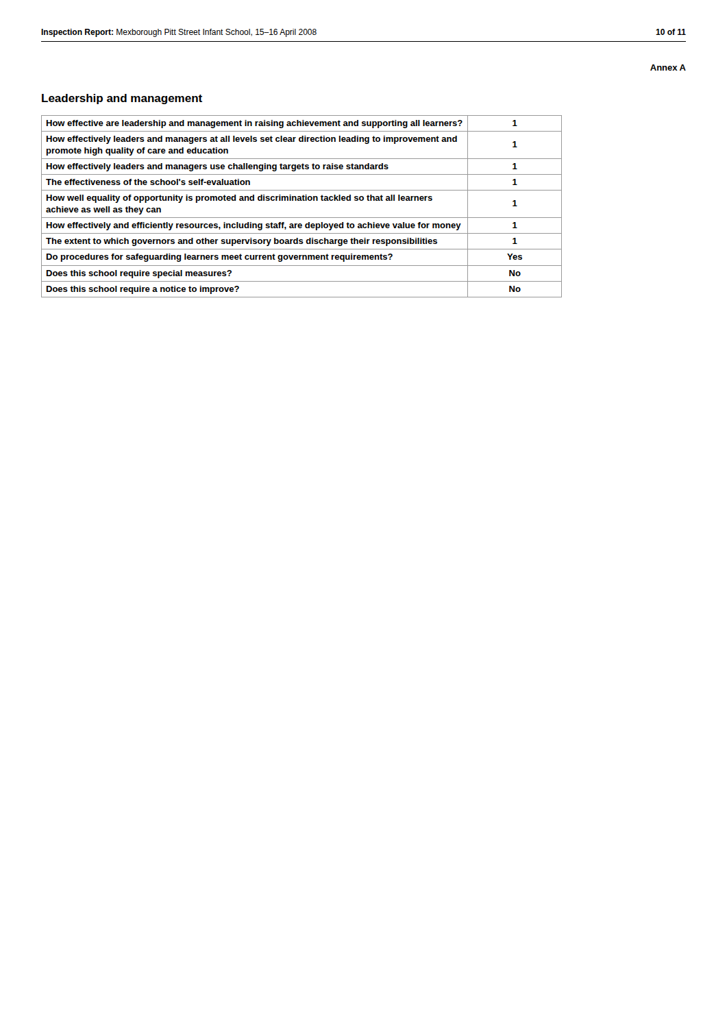Inspection Report: Mexborough Pitt Street Infant School, 15–16 April 2008
10 of 11
Annex A
Leadership and management
| How effective are leadership and management in raising achievement and supporting all learners? | 1 |
| How effectively leaders and managers at all levels set clear direction leading to improvement and promote high quality of care and education | 1 |
| How effectively leaders and managers use challenging targets to raise standards | 1 |
| The effectiveness of the school's self-evaluation | 1 |
| How well equality of opportunity is promoted and discrimination tackled so that all learners achieve as well as they can | 1 |
| How effectively and efficiently resources, including staff, are deployed to achieve value for money | 1 |
| The extent to which governors and other supervisory boards discharge their responsibilities | 1 |
| Do procedures for safeguarding learners meet current government requirements? | Yes |
| Does this school require special measures? | No |
| Does this school require a notice to improve? | No |